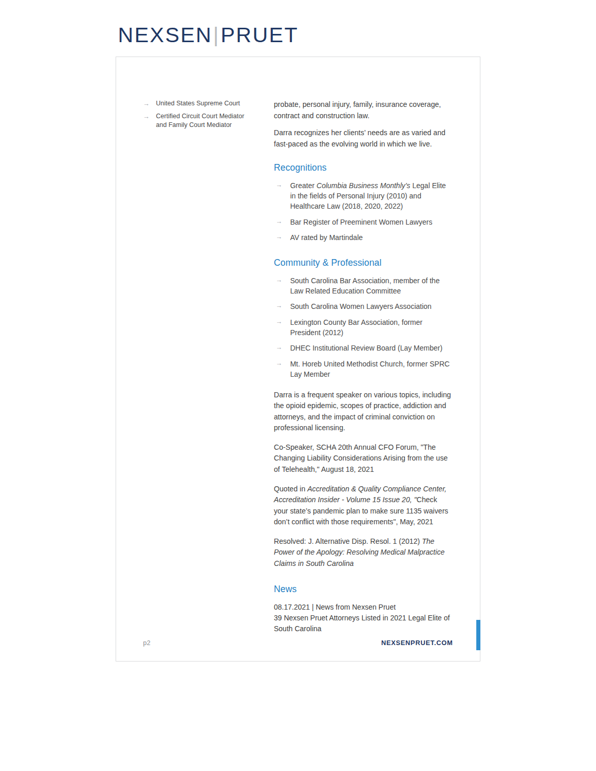NEXSEN|PRUET
United States Supreme Court
Certified Circuit Court Mediator and Family Court Mediator
probate, personal injury, family, insurance coverage, contract and construction law.
Darra recognizes her clients’ needs are as varied and fast-paced as the evolving world in which we live.
Recognitions
Greater Columbia Business Monthly’s Legal Elite in the fields of Personal Injury (2010) and Healthcare Law (2018, 2020, 2022)
Bar Register of Preeminent Women Lawyers
AV rated by Martindale
Community & Professional
South Carolina Bar Association, member of the Law Related Education Committee
South Carolina Women Lawyers Association
Lexington County Bar Association, former President (2012)
DHEC Institutional Review Board (Lay Member)
Mt. Horeb United Methodist Church, former SPRC Lay Member
Darra is a frequent speaker on various topics, including the opioid epidemic, scopes of practice, addiction and attorneys, and the impact of criminal conviction on professional licensing.
Co-Speaker, SCHA 20th Annual CFO Forum, "The Changing Liability Considerations Arising from the use of Telehealth," August 18, 2021
Quoted in Accreditation & Quality Compliance Center, Accreditation Insider - Volume 15 Issue 20, "Check your state’s pandemic plan to make sure 1135 waivers don’t conflict with those requirements", May, 2021
Resolved: J. Alternative Disp. Resol. 1 (2012) The Power of the Apology: Resolving Medical Malpractice Claims in South Carolina
News
08.17.2021 | News from Nexsen Pruet
39 Nexsen Pruet Attorneys Listed in 2021 Legal Elite of South Carolina
p2
NEXSENPRUET.COM